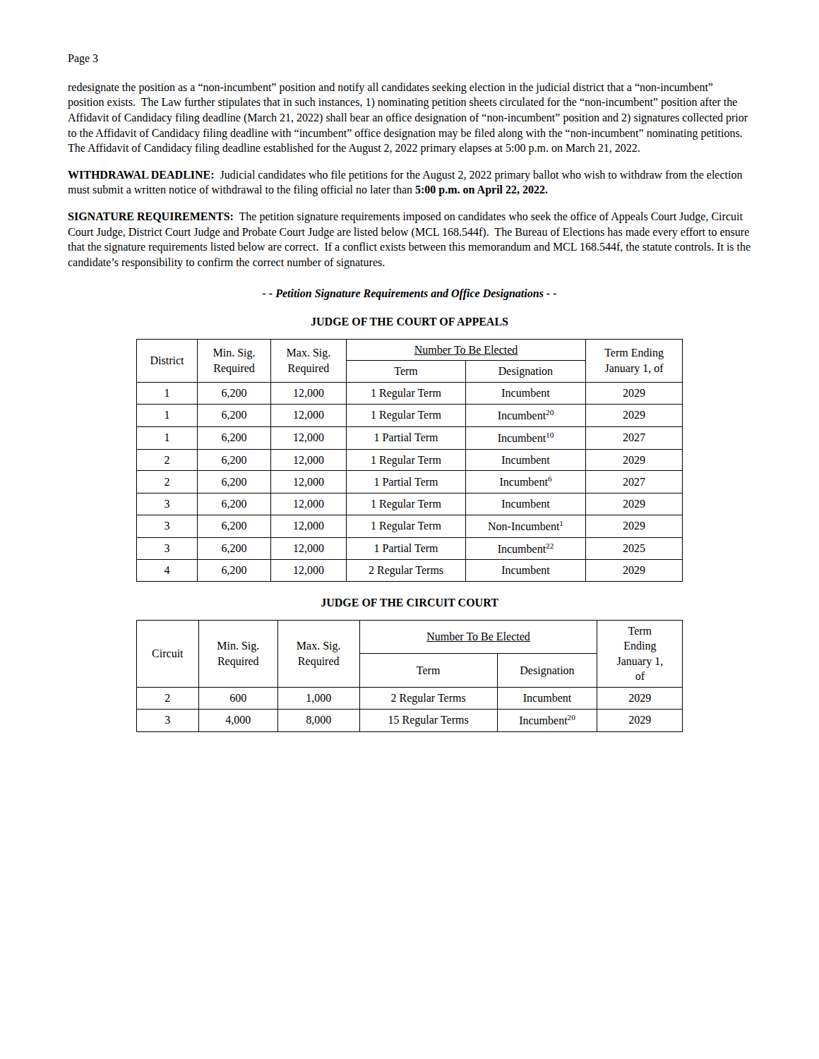Page 3
redesignate the position as a “non-incumbent” position and notify all candidates seeking election in the judicial district that a “non-incumbent” position exists. The Law further stipulates that in such instances, 1) nominating petition sheets circulated for the “non-incumbent” position after the Affidavit of Candidacy filing deadline (March 21, 2022) shall bear an office designation of “non-incumbent” position and 2) signatures collected prior to the Affidavit of Candidacy filing deadline with “incumbent” office designation may be filed along with the “non-incumbent” nominating petitions. The Affidavit of Candidacy filing deadline established for the August 2, 2022 primary elapses at 5:00 p.m. on March 21, 2022.
WITHDRAWAL DEADLINE: Judicial candidates who file petitions for the August 2, 2022 primary ballot who wish to withdraw from the election must submit a written notice of withdrawal to the filing official no later than 5:00 p.m. on April 22, 2022.
SIGNATURE REQUIREMENTS: The petition signature requirements imposed on candidates who seek the office of Appeals Court Judge, Circuit Court Judge, District Court Judge and Probate Court Judge are listed below (MCL 168.544f). The Bureau of Elections has made every effort to ensure that the signature requirements listed below are correct. If a conflict exists between this memorandum and MCL 168.544f, the statute controls. It is the candidate’s responsibility to confirm the correct number of signatures.
- - Petition Signature Requirements and Office Designations - -
JUDGE OF THE COURT OF APPEALS
| District | Min. Sig. Required | Max. Sig. Required | Number To Be Elected | Term Ending January 1, of |
| --- | --- | --- | --- | --- |
| Term | Designation |
| 1 | 6,200 | 12,000 | 1 Regular Term | Incumbent | 2029 |
| 1 | 6,200 | 12,000 | 1 Regular Term | Incumbent 20 | 2029 |
| 1 | 6,200 | 12,000 | 1 Partial Term | Incumbent 10 | 2027 |
| 2 | 6,200 | 12,000 | 1 Regular Term | Incumbent | 2029 |
| 2 | 6,200 | 12,000 | 1 Partial Term | Incumbent 6 | 2027 |
| 3 | 6,200 | 12,000 | 1 Regular Term | Incumbent | 2029 |
| 3 | 6,200 | 12,000 | 1 Regular Term | Non-Incumbent 1 | 2029 |
| 3 | 6,200 | 12,000 | 1 Partial Term | Incumbent 22 | 2025 |
| 4 | 6,200 | 12,000 | 2 Regular Terms | Incumbent | 2029 |
JUDGE OF THE CIRCUIT COURT
| Circuit | Min. Sig. Required | Max. Sig. Required | Number To Be Elected | Term Ending January 1, of |
| --- | --- | --- | --- | --- |
| Term | Designation |
| 2 | 600 | 1,000 | 2 Regular Terms | Incumbent | 2029 |
| 3 | 4,000 | 8,000 | 15 Regular Terms | Incumbent 20 | 2029 |